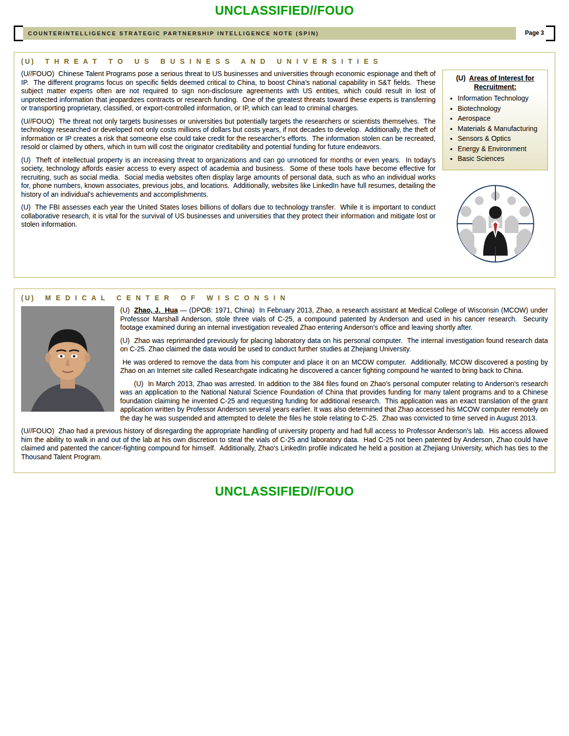UNCLASSIFIED//FOUO
COUNTERINTELLIGENCE STRATEGIC PARTNERSHIP INTELLIGENCE NOTE (SPIN)
Page 3
(U) T H R E A T T O U S B U S I N E S S A N D U N I V E R S I T I E S
(U//FOUO) Chinese Talent Programs pose a serious threat to US businesses and universities through economic espionage and theft of IP. The different programs focus on specific fields deemed critical to China, to boost China's national capability in S&T fields. These subject matter experts often are not required to sign non-disclosure agreements with US entities, which could result in lost of unprotected information that jeopardizes contracts or research funding. One of the greatest threats toward these experts is transferring or transporting proprietary, classified, or export-controlled information, or IP, which can lead to criminal charges.
(U//FOUO) The threat not only targets businesses or universities but potentially targets the researchers or scientists themselves. The technology researched or developed not only costs millions of dollars but costs years, if not decades to develop. Additionally, the theft of information or IP creates a risk that someone else could take credit for the researcher's efforts. The information stolen can be recreated, resold or claimed by others, which in turn will cost the originator creditability and potential funding for future endeavors.
(U) Theft of intellectual property is an increasing threat to organizations and can go unnoticed for months or even years. In today's society, technology affords easier access to every aspect of academia and business. Some of these tools have become effective for recruiting, such as social media. Social media websites often display large amounts of personal data, such as who an individual works for, phone numbers, known associates, previous jobs, and locations. Additionally, websites like LinkedIn have full resumes, detailing the history of an individual's achievements and accomplishments.
(U) The FBI assesses each year the United States loses billions of dollars due to technology transfer. While it is important to conduct collaborative research, it is vital for the survival of US businesses and universities that they protect their information and mitigate lost or stolen information.
(U) Areas of Interest for Recruitment:
Information Technology
Biotechnology
Aerospace
Materials & Manufacturing
Sensors & Optics
Energy & Environment
Basic Sciences
(U) M E D I C A L C E N T E R O F W I S C O N S I N
(U) Zhao, J. Hua — (DPOB: 1971, China) In February 2013, Zhao, a research assistant at Medical College of Wisconsin (MCOW) under Professor Marshall Anderson, stole three vials of C-25, a compound patented by Anderson and used in his cancer research. Security footage examined during an internal investigation revealed Zhao entering Anderson's office and leaving shortly after.
(U) Zhao was reprimanded previously for placing laboratory data on his personal computer. The internal investigation found research data on C-25. Zhao claimed the data would be used to conduct further studies at Zhejiang University.
He was ordered to remove the data from his computer and place it on an MCOW computer. Additionally, MCOW discovered a posting by Zhao on an Internet site called Researchgate indicating he discovered a cancer fighting compound he wanted to bring back to China.
(U) In March 2013, Zhao was arrested. In addition to the 384 files found on Zhao's personal computer relating to Anderson's research was an application to the National Natural Science Foundation of China that provides funding for many talent programs and to a Chinese foundation claiming he invented C-25 and requesting funding for additional research. This application was an exact translation of the grant application written by Professor Anderson several years earlier. It was also determined that Zhao accessed his MCOW computer remotely on the day he was suspended and attempted to delete the files he stole relating to C-25. Zhao was convicted to time served in August 2013.
(U//FOUO) Zhao had a previous history of disregarding the appropriate handling of university property and had full access to Professor Anderson's lab. His access allowed him the ability to walk in and out of the lab at his own discretion to steal the vials of C-25 and laboratory data. Had C-25 not been patented by Anderson, Zhao could have claimed and patented the cancer-fighting compound for himself. Additionally, Zhao's LinkedIn profile indicated he held a position at Zhejiang University, which has ties to the Thousand Talent Program.
UNCLASSIFIED//FOUO